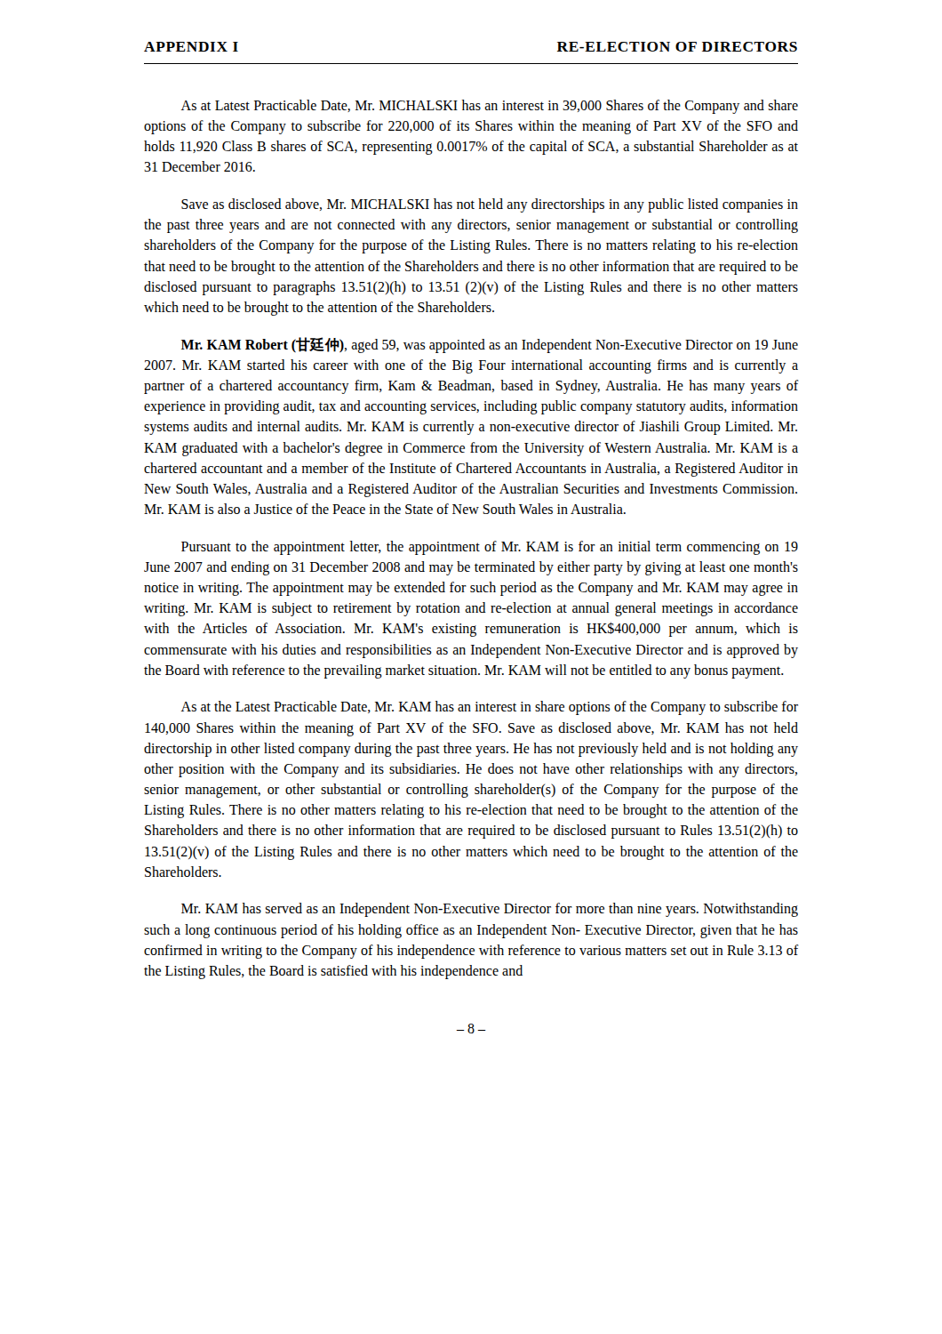Appendix I Re-election of Directors
As at Latest Practicable Date, Mr. MICHALSKI has an interest in 39,000 Shares of the Company and share options of the Company to subscribe for 220,000 of its Shares within the meaning of Part XV of the SFO and holds 11,920 Class B shares of SCA, representing 0.0017% of the capital of SCA, a substantial Shareholder as at 31 December 2016.
Save as disclosed above, Mr. MICHALSKI has not held any directorships in any public listed companies in the past three years and are not connected with any directors, senior management or substantial or controlling shareholders of the Company for the purpose of the Listing Rules. There is no matters relating to his re-election that need to be brought to the attention of the Shareholders and there is no other information that are required to be disclosed pursuant to paragraphs 13.51(2)(h) to 13.51 (2)(v) of the Listing Rules and there is no other matters which need to be brought to the attention of the Shareholders.
Mr. KAM Robert (甘廷仲), aged 59, was appointed as an Independent Non-Executive Director on 19 June 2007. Mr. KAM started his career with one of the Big Four international accounting firms and is currently a partner of a chartered accountancy firm, Kam & Beadman, based in Sydney, Australia. He has many years of experience in providing audit, tax and accounting services, including public company statutory audits, information systems audits and internal audits. Mr. KAM is currently a non-executive director of Jiashili Group Limited. Mr. KAM graduated with a bachelor's degree in Commerce from the University of Western Australia. Mr. KAM is a chartered accountant and a member of the Institute of Chartered Accountants in Australia, a Registered Auditor in New South Wales, Australia and a Registered Auditor of the Australian Securities and Investments Commission. Mr. KAM is also a Justice of the Peace in the State of New South Wales in Australia.
Pursuant to the appointment letter, the appointment of Mr. KAM is for an initial term commencing on 19 June 2007 and ending on 31 December 2008 and may be terminated by either party by giving at least one month's notice in writing. The appointment may be extended for such period as the Company and Mr. KAM may agree in writing. Mr. KAM is subject to retirement by rotation and re-election at annual general meetings in accordance with the Articles of Association. Mr. KAM's existing remuneration is HK$400,000 per annum, which is commensurate with his duties and responsibilities as an Independent Non-Executive Director and is approved by the Board with reference to the prevailing market situation. Mr. KAM will not be entitled to any bonus payment.
As at the Latest Practicable Date, Mr. KAM has an interest in share options of the Company to subscribe for 140,000 Shares within the meaning of Part XV of the SFO. Save as disclosed above, Mr. KAM has not held directorship in other listed company during the past three years. He has not previously held and is not holding any other position with the Company and its subsidiaries. He does not have other relationships with any directors, senior management, or other substantial or controlling shareholder(s) of the Company for the purpose of the Listing Rules. There is no other matters relating to his re-election that need to be brought to the attention of the Shareholders and there is no other information that are required to be disclosed pursuant to Rules 13.51(2)(h) to 13.51(2)(v) of the Listing Rules and there is no other matters which need to be brought to the attention of the Shareholders.
Mr. KAM has served as an Independent Non-Executive Director for more than nine years. Notwithstanding such a long continuous period of his holding office as an Independent Non- Executive Director, given that he has confirmed in writing to the Company of his independence with reference to various matters set out in Rule 3.13 of the Listing Rules, the Board is satisfied with his independence and
– 8 –